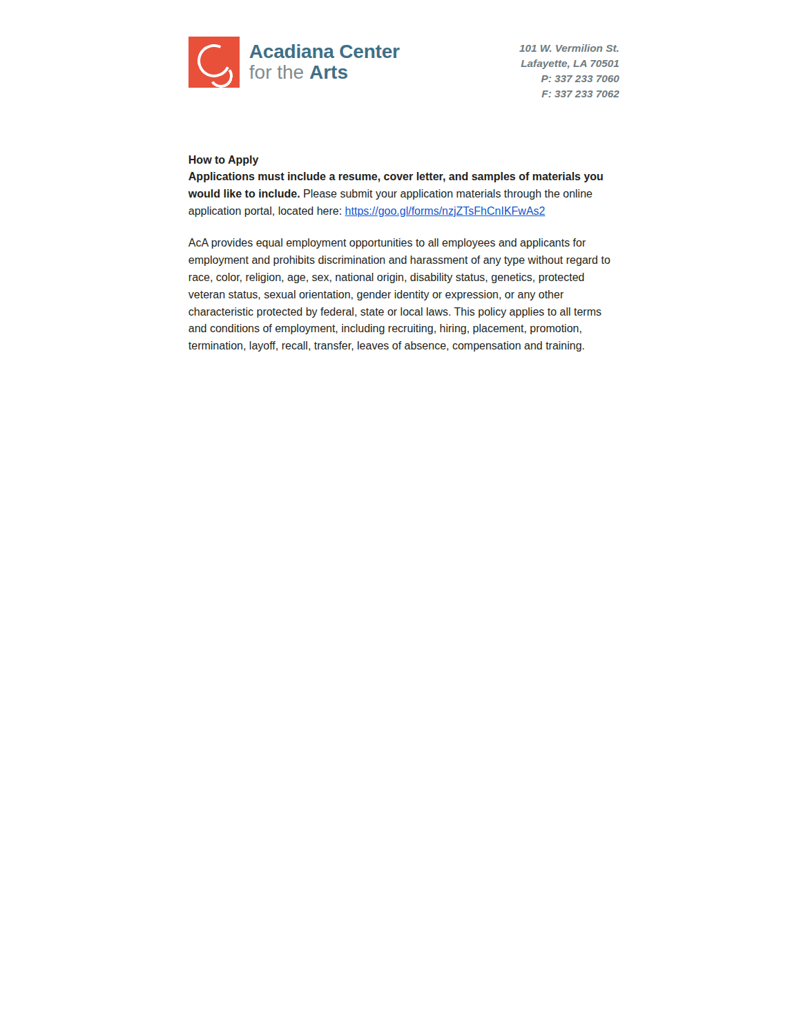Acadiana Center
for the Arts
101 W. Vermilion St.
Lafayette, LA 70501
P: 337 233 7060
F: 337 233 7062
How to Apply
Applications must include a resume, cover letter, and samples of materials you would like to include. Please submit your application materials through the online application portal, located here: https://goo.gl/forms/nzjZTsFhCnIKFwAs2
AcA provides equal employment opportunities to all employees and applicants for employment and prohibits discrimination and harassment of any type without regard to race, color, religion, age, sex, national origin, disability status, genetics, protected veteran status, sexual orientation, gender identity or expression, or any other characteristic protected by federal, state or local laws. This policy applies to all terms and conditions of employment, including recruiting, hiring, placement, promotion, termination, layoff, recall, transfer, leaves of absence, compensation and training.